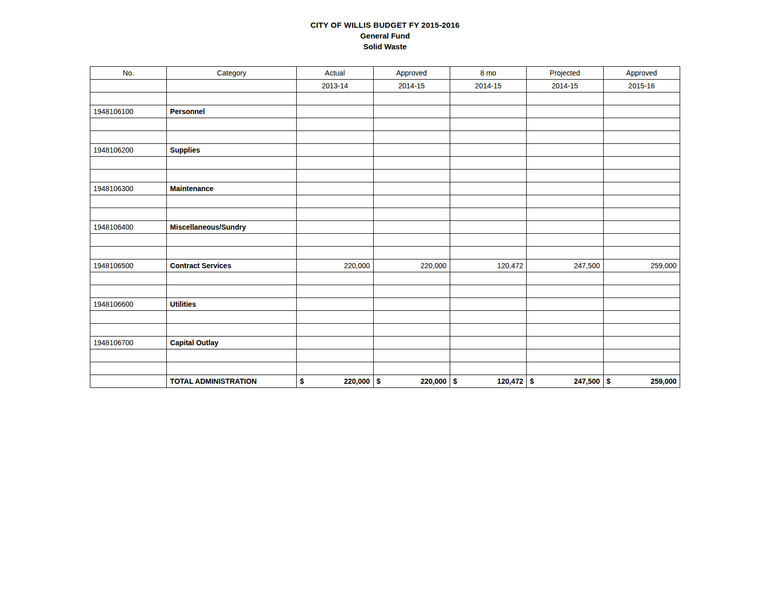CITY OF WILLIS BUDGET FY 2015-2016
General Fund
Solid Waste
| No. | Category | Actual | Approved | 8 mo | Projected | Approved |
| --- | --- | --- | --- | --- | --- | --- |
| | | 2013-14 | 2014-15 | 2014-15 | 2014-15 | 2015-16 |
| 1948106100 | Personnel | | | | | |
| 1948106200 | Supplies | | | | | |
| 1948106300 | Maintenance | | | | | |
| 1948106400 | Miscellaneous/Sundry | | | | | |
| 1948106500 | Contract Services | 220,000 | 220,000 | 120,472 | 247,500 | 259,000 |
| 1948106600 | Utilities | | | | | |
| 1948106700 | Capital Outlay | | | | | |
| | TOTAL ADMINISTRATION | $ 220,000 | $ 220,000 | $ 120,472 | $ 247,500 | $ 259,000 |